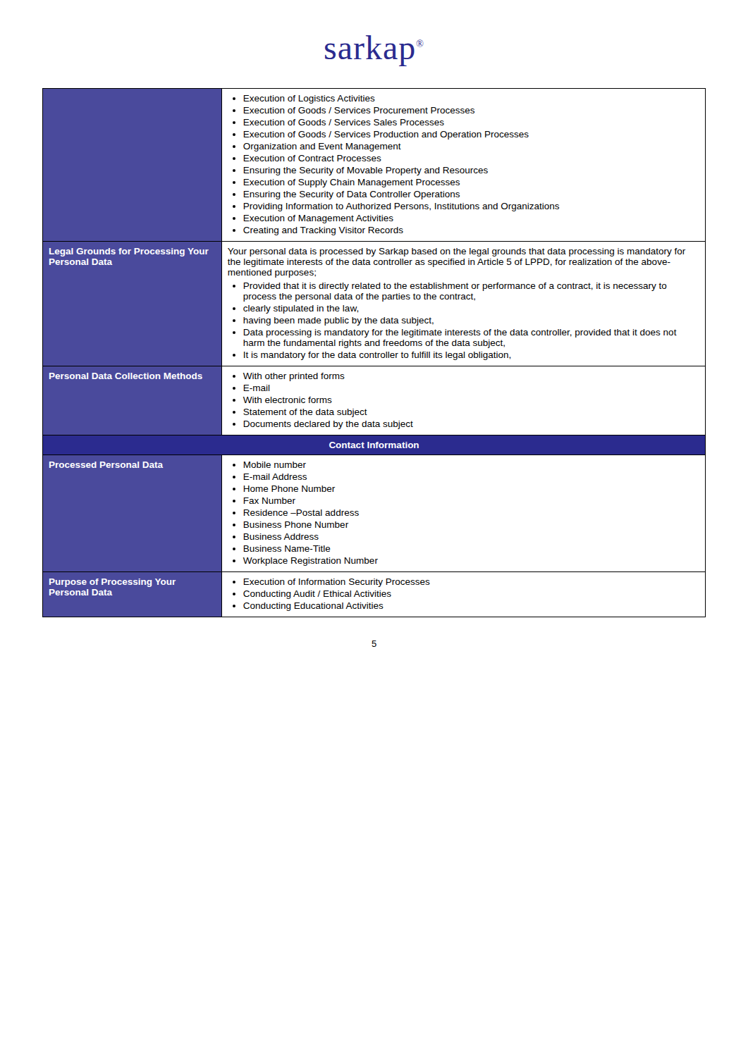sarkap®
| | Execution of Logistics Activities Execution of Goods / Services Procurement Processes Execution of Goods / Services Sales Processes Execution of Goods / Services Production and Operation Processes Organization and Event Management Execution of Contract Processes Ensuring the Security of Movable Property and Resources Execution of Supply Chain Management Processes Ensuring the Security of Data Controller Operations Providing Information to Authorized Persons, Institutions and Organizations Execution of Management Activities Creating and Tracking Visitor Records |
| Legal Grounds for Processing Your Personal Data | Your personal data is processed by Sarkap based on the legal grounds that data processing is mandatory for the legitimate interests of the data controller as specified in Article 5 of LPPD, for realization of the above-mentioned purposes; Provided that it is directly related to the establishment or performance of a contract, it is necessary to process the personal data of the parties to the contract, clearly stipulated in the law, having been made public by the data subject, Data processing is mandatory for the legitimate interests of the data controller, provided that it does not harm the fundamental rights and freedoms of the data subject, It is mandatory for the data controller to fulfill its legal obligation, |
| Personal Data Collection Methods | With other printed forms E-mail With electronic forms Statement of the data subject Documents declared by the data subject |
| Contact Information |
| Processed Personal Data | Mobile number E-mail Address Home Phone Number Fax Number Residence –Postal address Business Phone Number Business Address Business Name-Title Workplace Registration Number |
| Purpose of Processing Your Personal Data | Execution of Information Security Processes Conducting Audit / Ethical Activities Conducting Educational Activities |
5